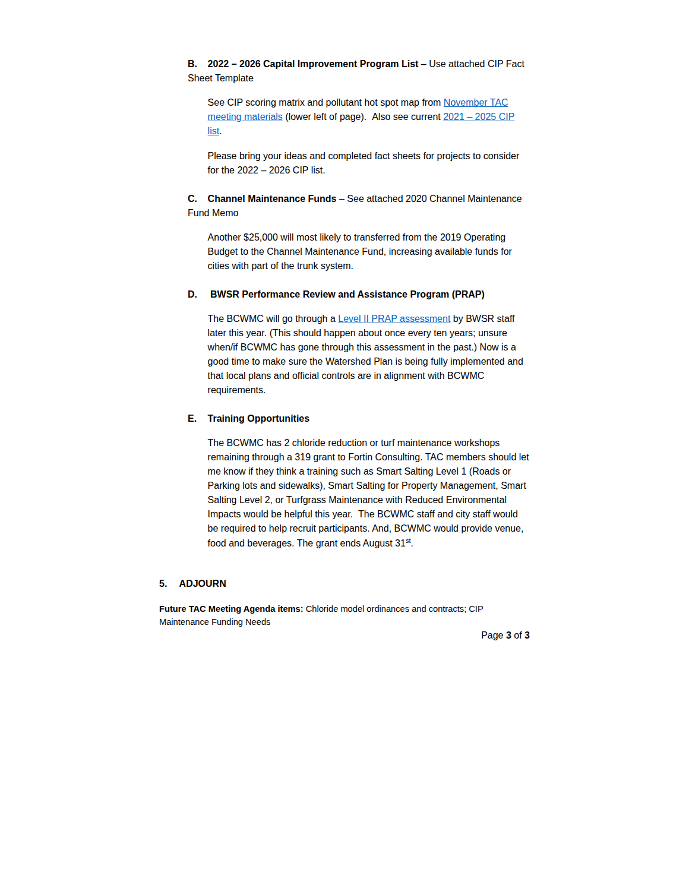B. 2022 – 2026 Capital Improvement Program List – Use attached CIP Fact Sheet Template
See CIP scoring matrix and pollutant hot spot map from November TAC meeting materials (lower left of page). Also see current 2021 – 2025 CIP list.
Please bring your ideas and completed fact sheets for projects to consider for the 2022 – 2026 CIP list.
C. Channel Maintenance Funds – See attached 2020 Channel Maintenance Fund Memo
Another $25,000 will most likely to transferred from the 2019 Operating Budget to the Channel Maintenance Fund, increasing available funds for cities with part of the trunk system.
D. BWSR Performance Review and Assistance Program (PRAP)
The BCWMC will go through a Level II PRAP assessment by BWSR staff later this year. (This should happen about once every ten years; unsure when/if BCWMC has gone through this assessment in the past.) Now is a good time to make sure the Watershed Plan is being fully implemented and that local plans and official controls are in alignment with BCWMC requirements.
E. Training Opportunities
The BCWMC has 2 chloride reduction or turf maintenance workshops remaining through a 319 grant to Fortin Consulting. TAC members should let me know if they think a training such as Smart Salting Level 1 (Roads or Parking lots and sidewalks), Smart Salting for Property Management, Smart Salting Level 2, or Turfgrass Maintenance with Reduced Environmental Impacts would be helpful this year. The BCWMC staff and city staff would be required to help recruit participants. And, BCWMC would provide venue, food and beverages. The grant ends August 31st.
5. ADJOURN
Future TAC Meeting Agenda items: Chloride model ordinances and contracts; CIP Maintenance Funding Needs
Page 3 of 3